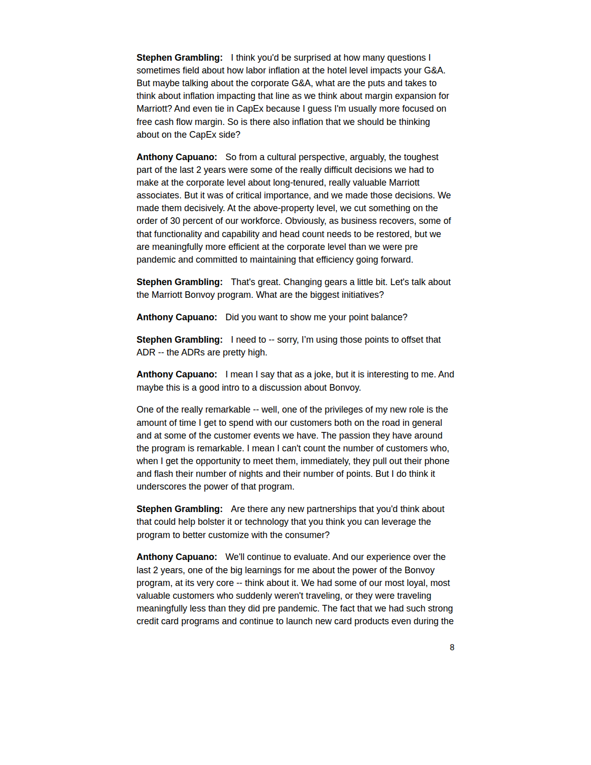Stephen Grambling: I think you'd be surprised at how many questions I sometimes field about how labor inflation at the hotel level impacts your G&A. But maybe talking about the corporate G&A, what are the puts and takes to think about inflation impacting that line as we think about margin expansion for Marriott? And even tie in CapEx because I guess I'm usually more focused on free cash flow margin. So is there also inflation that we should be thinking about on the CapEx side?
Anthony Capuano: So from a cultural perspective, arguably, the toughest part of the last 2 years were some of the really difficult decisions we had to make at the corporate level about long-tenured, really valuable Marriott associates. But it was of critical importance, and we made those decisions. We made them decisively. At the above-property level, we cut something on the order of 30 percent of our workforce. Obviously, as business recovers, some of that functionality and capability and head count needs to be restored, but we are meaningfully more efficient at the corporate level than we were pre pandemic and committed to maintaining that efficiency going forward.
Stephen Grambling: That's great. Changing gears a little bit. Let's talk about the Marriott Bonvoy program. What are the biggest initiatives?
Anthony Capuano: Did you want to show me your point balance?
Stephen Grambling: I need to -- sorry, I’m using those points to offset that ADR -- the ADRs are pretty high.
Anthony Capuano: I mean I say that as a joke, but it is interesting to me. And maybe this is a good intro to a discussion about Bonvoy.
One of the really remarkable -- well, one of the privileges of my new role is the amount of time I get to spend with our customers both on the road in general and at some of the customer events we have. The passion they have around the program is remarkable. I mean I can't count the number of customers who, when I get the opportunity to meet them, immediately, they pull out their phone and flash their number of nights and their number of points. But I do think it underscores the power of that program.
Stephen Grambling: Are there any new partnerships that you'd think about that could help bolster it or technology that you think you can leverage the program to better customize with the consumer?
Anthony Capuano: We'll continue to evaluate. And our experience over the last 2 years, one of the big learnings for me about the power of the Bonvoy program, at its very core -- think about it. We had some of our most loyal, most valuable customers who suddenly weren't traveling, or they were traveling meaningfully less than they did pre pandemic. The fact that we had such strong credit card programs and continue to launch new card products even during the
8